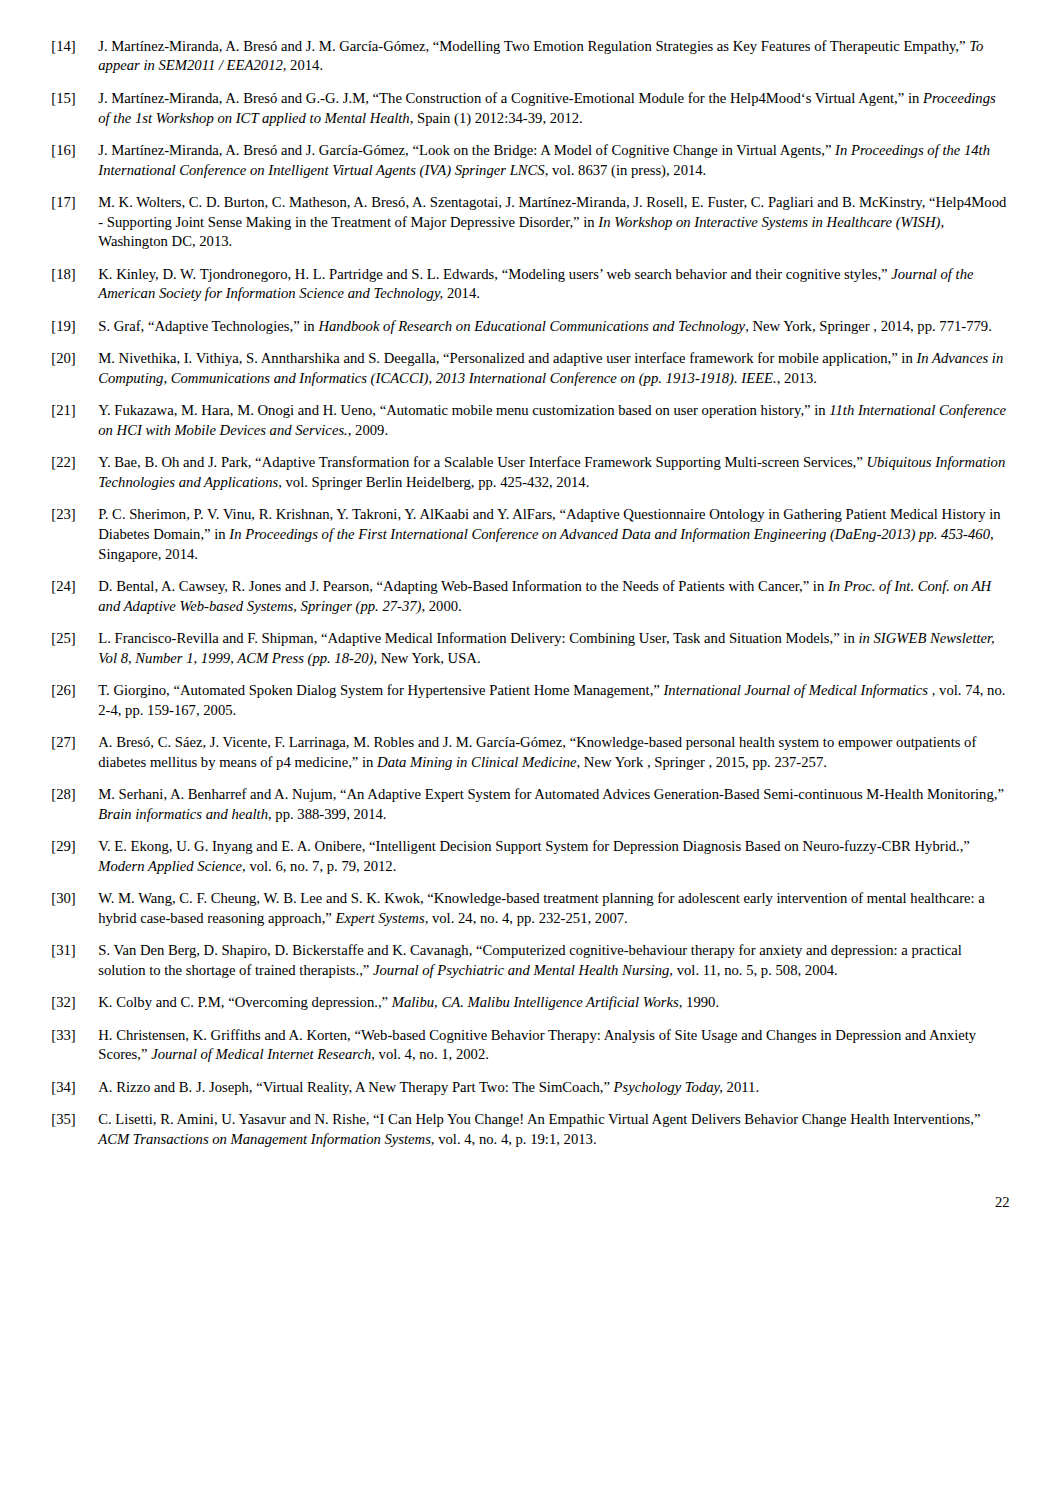[14] J. Martínez-Miranda, A. Bresó and J. M. García-Gómez, “Modelling Two Emotion Regulation Strategies as Key Features of Therapeutic Empathy,” To appear in SEM2011 / EEA2012, 2014.
[15] J. Martínez-Miranda, A. Bresó and G.-G. J.M, “The Construction of a Cognitive-Emotional Module for the Help4Mood‘s Virtual Agent,” in Proceedings of the 1st Workshop on ICT applied to Mental Health, Spain (1) 2012:34-39, 2012.
[16] J. Martínez-Miranda, A. Bresó and J. García-Gómez, “Look on the Bridge: A Model of Cognitive Change in Virtual Agents,” In Proceedings of the 14th International Conference on Intelligent Virtual Agents (IVA) Springer LNCS, vol. 8637 (in press), 2014.
[17] M. K. Wolters, C. D. Burton, C. Matheson, A. Bresó, A. Szentagotai, J. Martínez-Miranda, J. Rosell, E. Fuster, C. Pagliari and B. McKinstry, “Help4Mood - Supporting Joint Sense Making in the Treatment of Major Depressive Disorder,” in In Workshop on Interactive Systems in Healthcare (WISH), Washington DC, 2013.
[18] K. Kinley, D. W. Tjondronegoro, H. L. Partridge and S. L. Edwards, “Modeling users’ web search behavior and their cognitive styles,” Journal of the American Society for Information Science and Technology, 2014.
[19] S. Graf, “Adaptive Technologies,” in Handbook of Research on Educational Communications and Technology, New York, Springer , 2014, pp. 771-779.
[20] M. Nivethika, I. Vithiya, S. Anntharshika and S. Deegalla, “Personalized and adaptive user interface framework for mobile application,” in In Advances in Computing, Communications and Informatics (ICACCI), 2013 International Conference on (pp. 1913-1918). IEEE., 2013.
[21] Y. Fukazawa, M. Hara, M. Onogi and H. Ueno, “Automatic mobile menu customization based on user operation history,” in 11th International Conference on HCI with Mobile Devices and Services., 2009.
[22] Y. Bae, B. Oh and J. Park, “Adaptive Transformation for a Scalable User Interface Framework Supporting Multi-screen Services,” Ubiquitous Information Technologies and Applications, vol. Springer Berlin Heidelberg, pp. 425-432, 2014.
[23] P. C. Sherimon, P. V. Vinu, R. Krishnan, Y. Takroni, Y. AlKaabi and Y. AlFars, “Adaptive Questionnaire Ontology in Gathering Patient Medical History in Diabetes Domain,” in In Proceedings of the First International Conference on Advanced Data and Information Engineering (DaEng-2013) pp. 453-460, Singapore, 2014.
[24] D. Bental, A. Cawsey, R. Jones and J. Pearson, “Adapting Web-Based Information to the Needs of Patients with Cancer,” in In Proc. of Int. Conf. on AH and Adaptive Web-based Systems, Springer (pp. 27-37), 2000.
[25] L. Francisco-Revilla and F. Shipman, “Adaptive Medical Information Delivery: Combining User, Task and Situation Models,” in in SIGWEB Newsletter, Vol 8, Number 1, 1999, ACM Press (pp. 18-20), New York, USA.
[26] T. Giorgino, “Automated Spoken Dialog System for Hypertensive Patient Home Management,” International Journal of Medical Informatics , vol. 74, no. 2-4, pp. 159-167, 2005.
[27] A. Bresó, C. Sáez, J. Vicente, F. Larrinaga, M. Robles and J. M. García-Gómez, “Knowledge-based personal health system to empower outpatients of diabetes mellitus by means of p4 medicine,” in Data Mining in Clinical Medicine, New York , Springer , 2015, pp. 237-257.
[28] M. Serhani, A. Benharref and A. Nujum, “An Adaptive Expert System for Automated Advices Generation-Based Semi-continuous M-Health Monitoring,” Brain informatics and health, pp. 388-399, 2014.
[29] V. E. Ekong, U. G. Inyang and E. A. Onibere, “Intelligent Decision Support System for Depression Diagnosis Based on Neuro-fuzzy-CBR Hybrid.,” Modern Applied Science, vol. 6, no. 7, p. 79, 2012.
[30] W. M. Wang, C. F. Cheung, W. B. Lee and S. K. Kwok, “Knowledge‐based treatment planning for adolescent early intervention of mental healthcare: a hybrid case‐based reasoning approach,” Expert Systems, vol. 24, no. 4, pp. 232-251, 2007.
[31] S. Van Den Berg, D. Shapiro, D. Bickerstaffe and K. Cavanagh, “Computerized cognitive-behaviour therapy for anxiety and depression: a practical solution to the shortage of trained therapists.,” Journal of Psychiatric and Mental Health Nursing, vol. 11, no. 5, p. 508, 2004.
[32] K. Colby and C. P.M, “Overcoming depression.,” Malibu, CA. Malibu Intelligence Artificial Works, 1990.
[33] H. Christensen, K. Griffiths and A. Korten, “Web-based Cognitive Behavior Therapy: Analysis of Site Usage and Changes in Depression and Anxiety Scores,” Journal of Medical Internet Research, vol. 4, no. 1, 2002.
[34] A. Rizzo and B. J. Joseph, “Virtual Reality, A New Therapy Part Two: The SimCoach,” Psychology Today, 2011.
[35] C. Lisetti, R. Amini, U. Yasavur and N. Rishe, “I Can Help You Change! An Empathic Virtual Agent Delivers Behavior Change Health Interventions,” ACM Transactions on Management Information Systems, vol. 4, no. 4, p. 19:1, 2013.
22